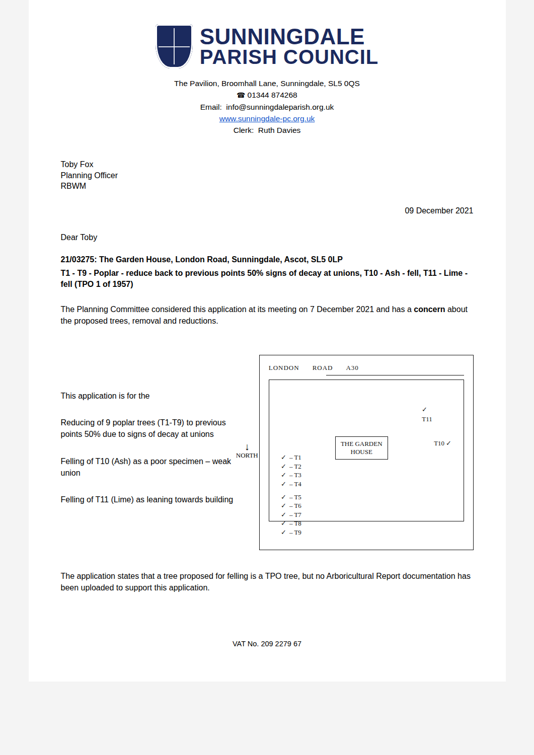SUNNINGDALE PARISH COUNCIL
The Pavilion, Broomhall Lane, Sunningdale, SL5 0QS
☎ 01344 874268
Email: info@sunningdaleparish.org.uk
www.sunningdale-pc.org.uk
Clerk: Ruth Davies
Toby Fox
Planning Officer
RBWM
09 December 2021
Dear Toby
21/03275: The Garden House, London Road, Sunningdale, Ascot, SL5 0LP
T1 - T9 - Poplar - reduce back to previous points 50% signs of decay at unions, T10 - Ash - fell, T11 - Lime - fell (TPO 1 of 1957)
The Planning Committee considered this application at its meeting on 7 December 2021 and has a concern about the proposed trees, removal and reductions.
This application is for the
Reducing of 9 poplar trees (T1-T9) to previous points 50% due to signs of decay at unions
Felling of T10 (Ash) as a poor specimen – weak union
Felling of T11 (Lime) as leaning towards building
↓ NORTH
LONDON ROAD A30
✓
T11
T10 ✓
THE GARDEN
HOUSE
✓– T1
✓– T2
✓– T3
✓– T4
✓– T5
✓– T6
✓– T7
✓– T8
✓– T9
The application states that a tree proposed for felling is a TPO tree, but no Arboricultural Report documentation has been uploaded to support this application.
VAT No. 209 2279 67